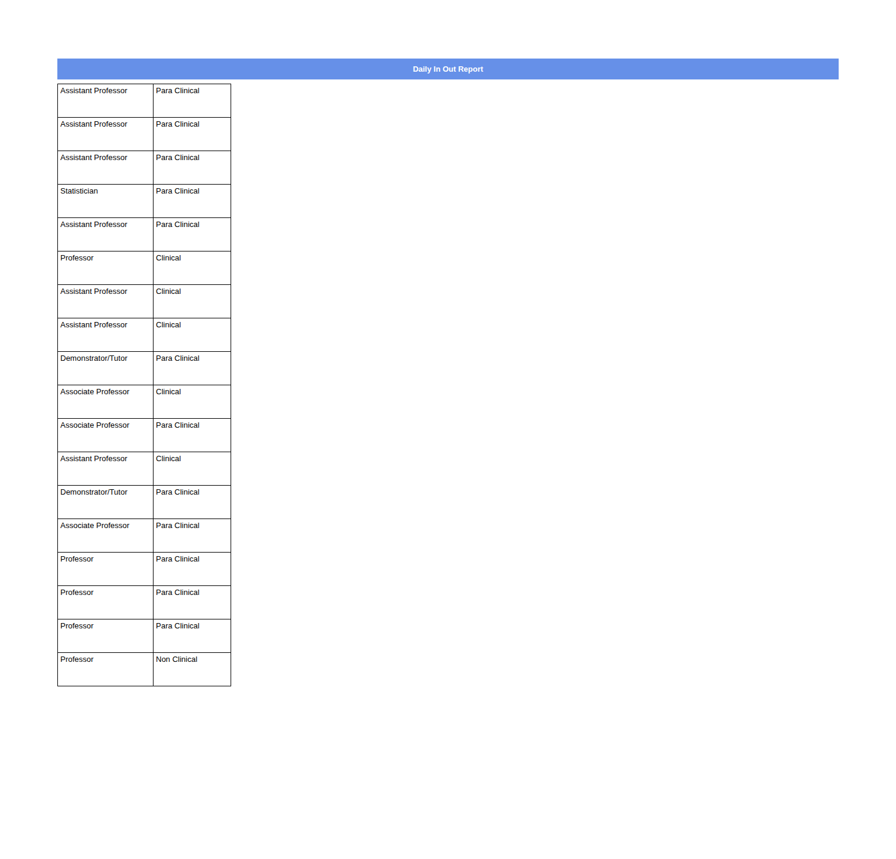Daily In Out Report
| Assistant Professor | Para Clinical |
| Assistant Professor | Para Clinical |
| Assistant Professor | Para Clinical |
| Statistician | Para Clinical |
| Assistant Professor | Para Clinical |
| Professor | Clinical |
| Assistant Professor | Clinical |
| Assistant Professor | Clinical |
| Demonstrator/Tutor | Para Clinical |
| Associate Professor | Clinical |
| Associate Professor | Para Clinical |
| Assistant Professor | Clinical |
| Demonstrator/Tutor | Para Clinical |
| Associate Professor | Para Clinical |
| Professor | Para Clinical |
| Professor | Para Clinical |
| Professor | Para Clinical |
| Professor | Non Clinical |